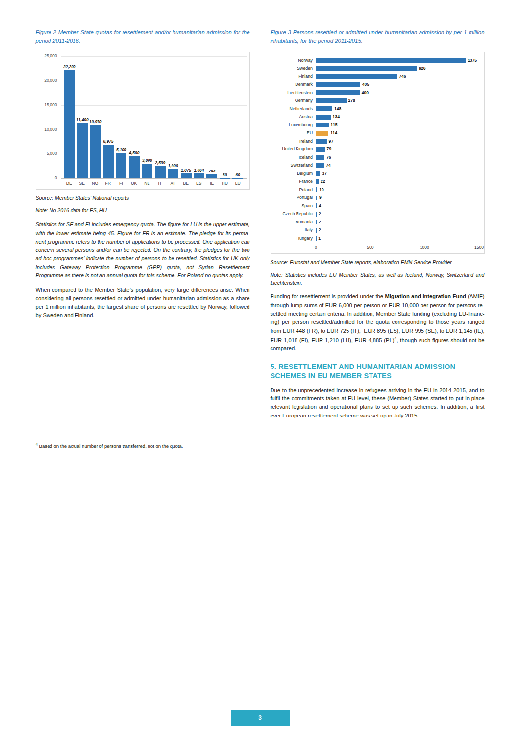Figure 2 Member State quotas for resettlement and/or humanitarian admission for the period 2011-2016.
25,000 20,000 15,000 10,000 5,000 0
22,200
11,400
10,970
6,975
5,100
4,500
3,000
2,539
1,900
1,075
1,064
794
60
60
DE SE NO FR FI UK NL IT AT BE ES IE HU LU
Source: Member States’ National reports
Note: No 2016 data for ES, HU
Statistics for SE and FI includes emergency quota. The figure for LU is the upper estimate, with the lower estimate being 45. Figure for FR is an estimate. The pledge for its permanent programme refers to the number of applications to be processed. One application can concern several persons and/or can be rejected. On the contrary, the pledges for the two ad hoc programmes’ indicate the number of persons to be resettled. Statistics for UK only includes Gateway Protection Programme (GPP) quota, not Syrian Resettlement Programme as there is not an annual quota for this scheme. For Poland no quotas apply.
When compared to the Member State’s population, very large differences arise. When considering all persons resettled or admitted under humanitarian admission as a share per 1 million inhabitants, the largest share of persons are resettled by Norway, followed by Sweden and Finland.
Figure 3 Persons resettled or admitted under humanitarian admission by per 1 million inhabitants, for the period 2011-2015.
| Norway | 1375 |
| Sweden | 926 |
| Finland | 746 |
| Denmark | 405 |
| Liechtenstein | 400 |
| Germany | 278 |
| Netherlands | 148 |
| Austria | 134 |
| Luxembourg | 115 |
| EU | 114 |
| Ireland | 97 |
| United Kingdom | 79 |
| Iceland | 76 |
| Switzerland | 74 |
| Belgium | 37 |
| France | 22 |
| Poland | 10 |
| Portugal | 9 |
| Spain | 4 |
| Czech Republic | 2 |
| Romania | 2 |
| Italy | 2 |
| Hungary | 1 |
0 500 1000 1500
Source: Eurostat and Member State reports, elaboration EMN Service Provider
Note: Statistics includes EU Member States, as well as Iceland, Norway, Switzerland and Liechtenstein.
Funding for resettlement is provided under the Migration and Integration Fund (AMIF) through lump sums of EUR 6,000 per person or EUR 10,000 per person for persons resettled meeting certain criteria. In addition, Member State funding (excluding EU-financing) per person resettled/admitted for the quota corresponding to those years ranged from EUR 448 (FR), to EUR 725 (IT), EUR 895 (ES), EUR 995 (SE), to EUR 1,145 (IE), EUR 1,018 (FI), EUR 1,210 (LU), EUR 4,885 (PL)4, though such figures should not be compared.
5. Resettlement and humanitarian admission schemes in EU Member States
Due to the unprecedented increase in refugees arriving in the EU in 2014-2015, and to fulfil the commitments taken at EU level, these (Member) States started to put in place relevant legislation and operational plans to set up such schemes. In addition, a first ever European resettlement scheme was set up in July 2015.
4 Based on the actual number of persons transferred, not on the quota.
3